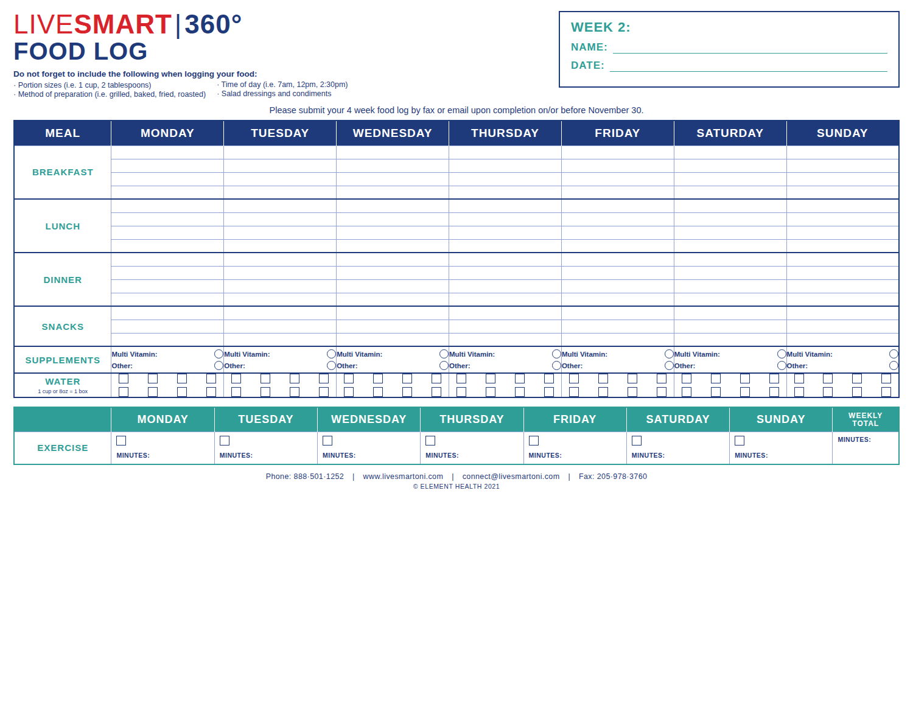LIVE SMART|360°
FOOD LOG
Do not forget to include the following when logging your food:
Portion sizes (i.e. 1 cup, 2 tablespoons)
Method of preparation (i.e. grilled, baked, fried, roasted)
Time of day (i.e. 7am, 12pm, 2:30pm)
Salad dressings and condiments
WEEK 2:
NAME:
DATE:
Please submit your 4 week food log by fax or email upon completion on/or before November 30.
| MEAL | MONDAY | TUESDAY | WEDNESDAY | THURSDAY | FRIDAY | SATURDAY | SUNDAY |
| --- | --- | --- | --- | --- | --- | --- | --- |
| BREAKFAST | | | | | | | |
| LUNCH | | | | | | | |
| DINNER | | | | | | | |
| SNACKS | | | | | | | |
| SUPPLEMENTS | Multi Vitamin: Other: | Multi Vitamin: Other: | Multi Vitamin: Other: | Multi Vitamin: Other: | Multi Vitamin: Other: | Multi Vitamin: Other: | Multi Vitamin: Other: |
| WATER 1 cup or 8oz = 1 box | | | | | | | |
| | MONDAY | TUESDAY | WEDNESDAY | THURSDAY | FRIDAY | SATURDAY | SUNDAY | WEEKLY TOTAL |
| --- | --- | --- | --- | --- | --- | --- | --- | --- |
| EXERCISE | MINUTES: | MINUTES: | MINUTES: | MINUTES: | MINUTES: | MINUTES: | MINUTES: | MINUTES: |
Phone: 888·501·1252 | www.livesmartoni.com | connect@livesmartoni.com | Fax: 205·978·3760
© ELEMENT HEALTH 2021